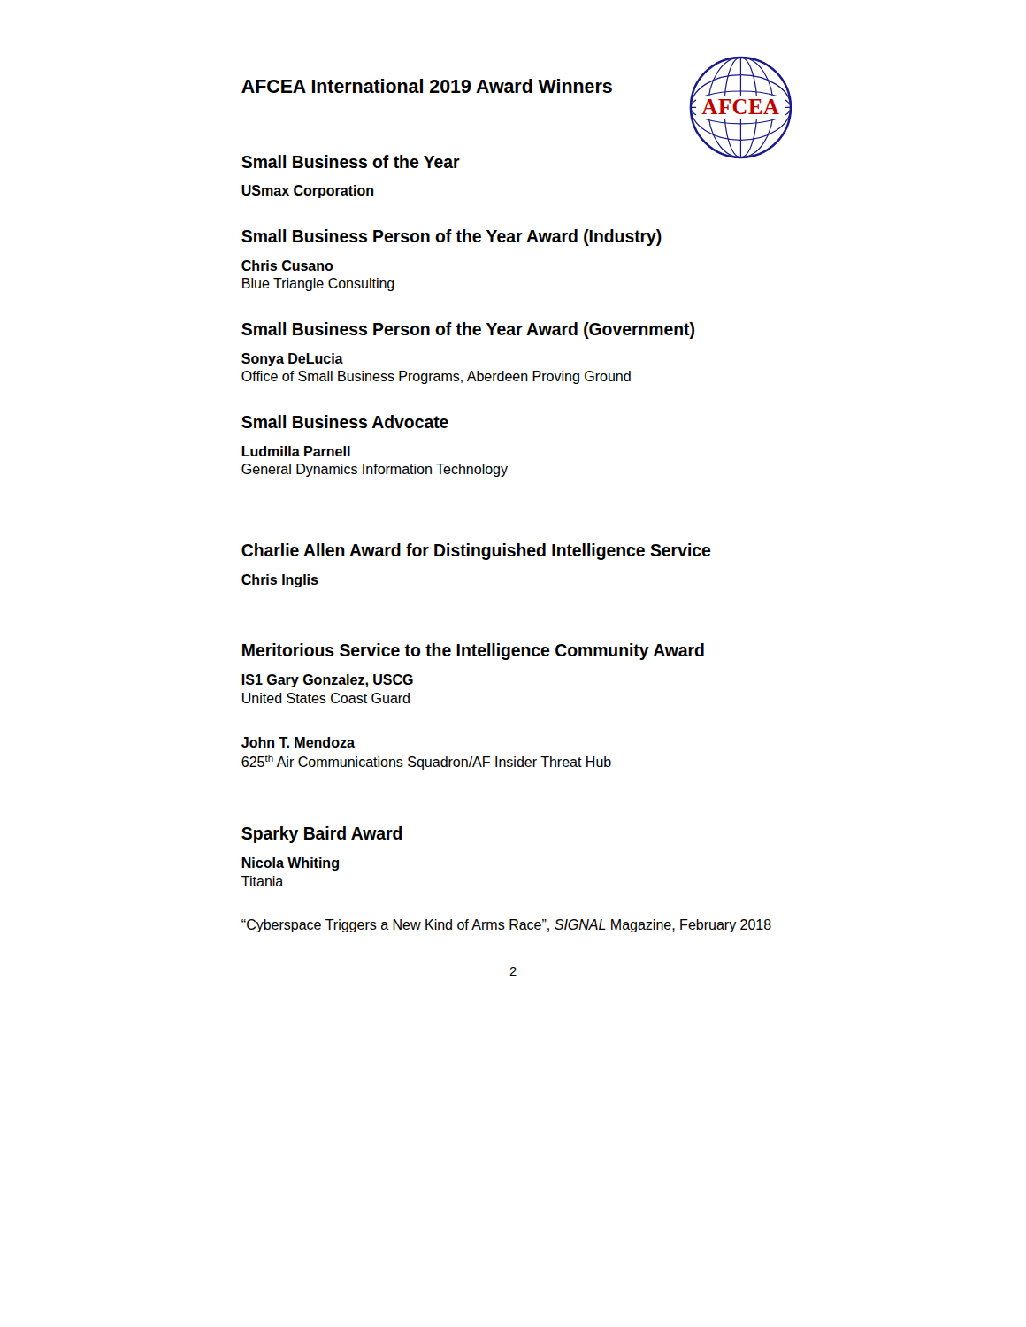AFCEA
AFCEA International 2019 Award Winners
Small Business of the Year
USmax Corporation
Small Business Person of the Year Award (Industry)
Chris Cusano
Blue Triangle Consulting
Small Business Person of the Year Award (Government)
Sonya DeLucia
Office of Small Business Programs, Aberdeen Proving Ground
Small Business Advocate
Ludmilla Parnell
General Dynamics Information Technology
Charlie Allen Award for Distinguished Intelligence Service
Chris Inglis
Meritorious Service to the Intelligence Community Award
IS1 Gary Gonzalez, USCG
United States Coast Guard
John T. Mendoza
625th Air Communications Squadron/AF Insider Threat Hub
Sparky Baird Award
Nicola Whiting
Titania
“Cyberspace Triggers a New Kind of Arms Race”, SIGNAL Magazine, February 2018
2